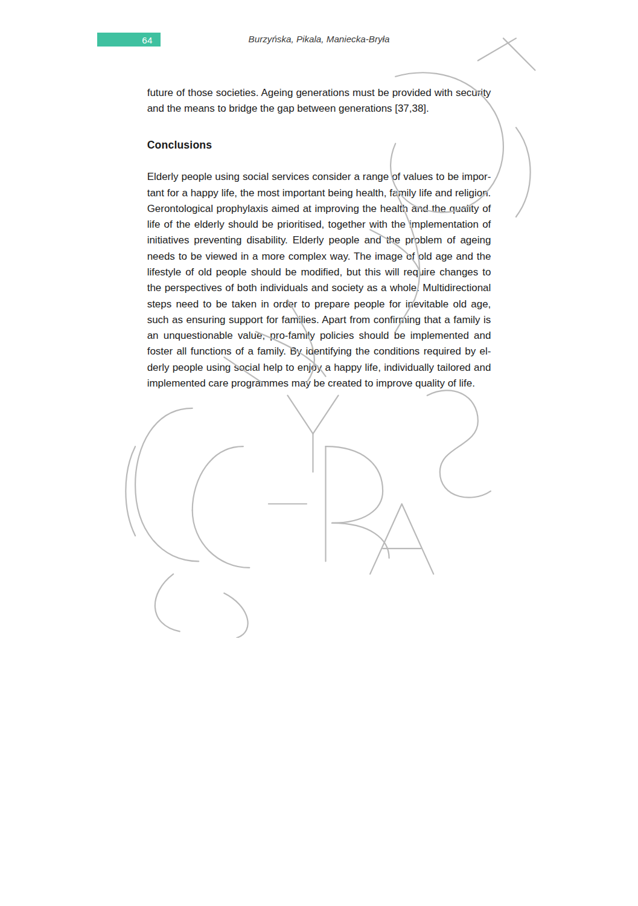64
Burzyńska, Pikala, Maniecka-Bryła
future of those societies. Ageing generations must be provided with security and the means to bridge the gap between generations [37,38].
Conclusions
Elderly people using social services consider a range of values to be important for a happy life, the most important being health, family life and religion. Gerontological prophylaxis aimed at improving the health and the quality of life of the elderly should be prioritised, together with the implementation of initiatives preventing disability. Elderly people and the problem of ageing needs to be viewed in a more complex way. The image of old age and the lifestyle of old people should be modified, but this will require changes to the perspectives of both individuals and society as a whole. Multidirectional steps need to be taken in order to prepare people for inevitable old age, such as ensuring support for families. Apart from confirming that a family is an unquestionable value, pro-family policies should be implemented and foster all functions of a family. By identifying the conditions required by elderly people using social help to enjoy a happy life, individually tailored and implemented care programmes may be created to improve quality of life.